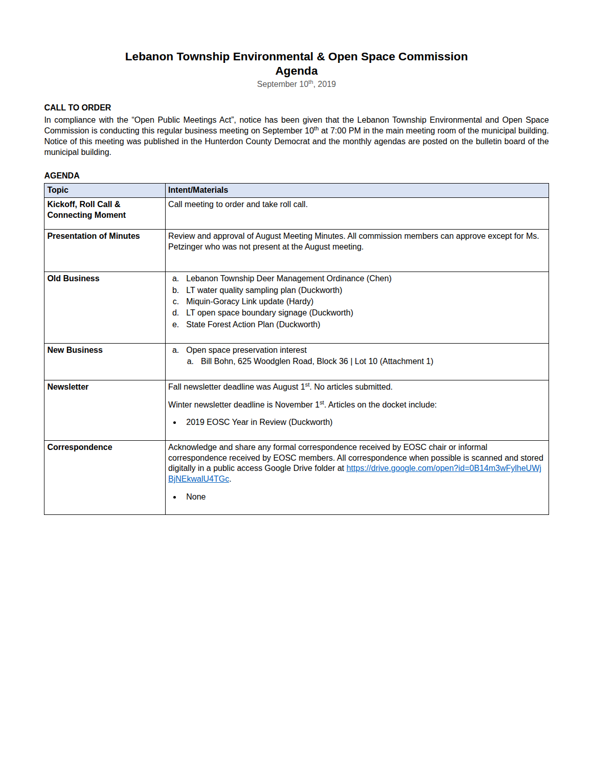Lebanon Township Environmental & Open Space Commission
Agenda
September 10th, 2019
CALL TO ORDER
In compliance with the “Open Public Meetings Act”, notice has been given that the Lebanon Township Environmental and Open Space Commission is conducting this regular business meeting on September 10th at 7:00 PM in the main meeting room of the municipal building. Notice of this meeting was published in the Hunterdon County Democrat and the monthly agendas are posted on the bulletin board of the municipal building.
AGENDA
| Topic | Intent/Materials |
| --- | --- |
| Kickoff, Roll Call & Connecting Moment | Call meeting to order and take roll call. |
| Presentation of Minutes | Review and approval of August Meeting Minutes. All commission members can approve except for Ms. Petzinger who was not present at the August meeting. |
| Old Business | Lebanon Township Deer Management Ordinance (Chen) LT water quality sampling plan (Duckworth) Miquin-Goracy Link update (Hardy) LT open space boundary signage (Duckworth) State Forest Action Plan (Duckworth) |
| New Business | Open space preservation interest Bill Bohn, 625 Woodglen Road, Block 36 / Lot 10 (Attachment 1) |
| Newsletter | Fall newsletter deadline was August 1 st . No articles submitted. Winter newsletter deadline is November 1 st . Articles on the docket include: 2019 EOSC Year in Review (Duckworth) |
| Correspondence | Acknowledge and share any formal correspondence received by EOSC chair or informal correspondence received by EOSC members. All correspondence when possible is scanned and stored digitally in a public access Google Drive folder at https://drive.google.com/open?id=0B14m3wFylheUWjBjNEkwalU4TGc . None |